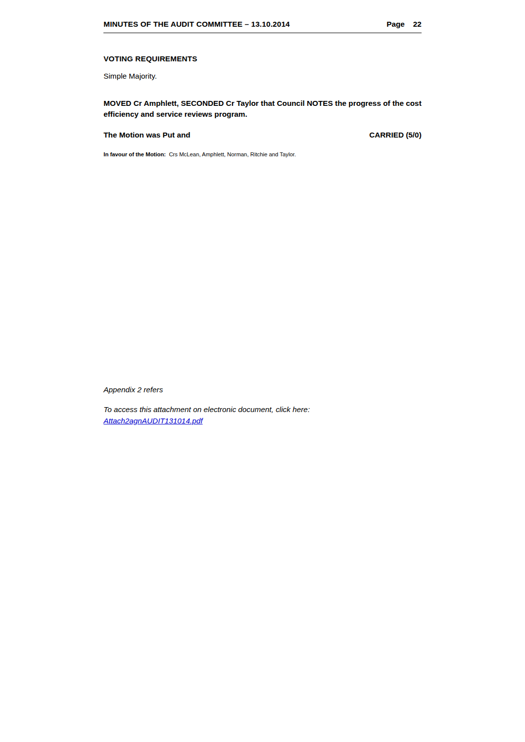MINUTES OF THE AUDIT COMMITTEE – 13.10.2014 Page22
VOTING REQUIREMENTS
Simple Majority.
MOVED Cr Amphlett, SECONDED Cr Taylor that Council NOTES the progress of the cost efficiency and service reviews program.
The Motion was Put and CARRIED (5/0)
In favour of the Motion: Crs McLean, Amphlett, Norman, Ritchie and Taylor.
Appendix 2 refers
To access this attachment on electronic document, click here:
Attach2agnAUDIT131014.pdf